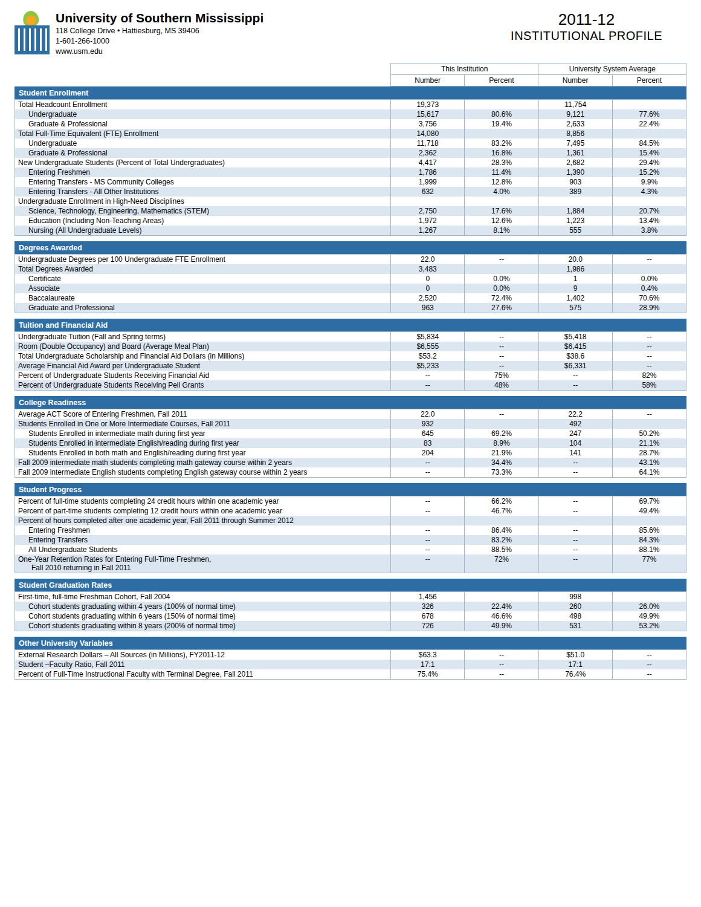University of Southern Mississippi
118 College Drive • Hattiesburg, MS 39406
1-601-266-1000
www.usm.edu
2011-12
INSTITUTIONAL PROFILE
| | This Institution | University System Average |
| --- | --- | --- |
| | Number | Percent | Number | Percent |
| Student Enrollment |
| Total Headcount Enrollment | 19,373 | | 11,754 | |
| Undergraduate | 15,617 | 80.6% | 9,121 | 77.6% |
| Graduate & Professional | 3,756 | 19.4% | 2,633 | 22.4% |
| Total Full-Time Equivalent (FTE) Enrollment | 14,080 | | 8,856 | |
| Undergraduate | 11,718 | 83.2% | 7,495 | 84.5% |
| Graduate & Professional | 2,362 | 16.8% | 1,361 | 15.4% |
| New Undergraduate Students (Percent of Total Undergraduates) | 4,417 | 28.3% | 2,682 | 29.4% |
| Entering Freshmen | 1,786 | 11.4% | 1,390 | 15.2% |
| Entering Transfers - MS Community Colleges | 1,999 | 12.8% | 903 | 9.9% |
| Entering Transfers - All Other Institutions | 632 | 4.0% | 389 | 4.3% |
| Undergraduate Enrollment in High-Need Disciplines | | | | |
| Science, Technology, Engineering, Mathematics (STEM) | 2,750 | 17.6% | 1,884 | 20.7% |
| Education (Including Non-Teaching Areas) | 1,972 | 12.6% | 1,223 | 13.4% |
| Nursing (All Undergraduate Levels) | 1,267 | 8.1% | 555 | 3.8% |
| Degrees Awarded |
| Undergraduate Degrees per 100 Undergraduate FTE Enrollment | 22.0 | -- | 20.0 | -- |
| Total Degrees Awarded | 3,483 | | 1,986 | |
| Certificate | 0 | 0.0% | 1 | 0.0% |
| Associate | 0 | 0.0% | 9 | 0.4% |
| Baccalaureate | 2,520 | 72.4% | 1,402 | 70.6% |
| Graduate and Professional | 963 | 27.6% | 575 | 28.9% |
| Tuition and Financial Aid |
| Undergraduate Tuition (Fall and Spring terms) | $5,834 | -- | $5,418 | -- |
| Room (Double Occupancy) and Board (Average Meal Plan) | $6,555 | -- | $6,415 | -- |
| Total Undergraduate Scholarship and Financial Aid Dollars (in Millions) | $53.2 | -- | $38.6 | -- |
| Average Financial Aid Award per Undergraduate Student | $5,233 | -- | $6,331 | -- |
| Percent of Undergraduate Students Receiving Financial Aid | -- | 75% | -- | 82% |
| Percent of Undergraduate Students Receiving Pell Grants | -- | 48% | -- | 58% |
| College Readiness |
| Average ACT Score of Entering Freshmen, Fall 2011 | 22.0 | -- | 22.2 | -- |
| Students Enrolled in One or More Intermediate Courses, Fall 2011 | 932 | | 492 | |
| Students Enrolled in intermediate math during first year | 645 | 69.2% | 247 | 50.2% |
| Students Enrolled in intermediate English/reading during first year | 83 | 8.9% | 104 | 21.1% |
| Students Enrolled in both math and English/reading during first year | 204 | 21.9% | 141 | 28.7% |
| Fall 2009 intermediate math students completing math gateway course within 2 years | -- | 34.4% | -- | 43.1% |
| Fall 2009 intermediate English students completing English gateway course within 2 years | -- | 73.3% | -- | 64.1% |
| Student Progress |
| Percent of full-time students completing 24 credit hours within one academic year | -- | 66.2% | -- | 69.7% |
| Percent of part-time students completing 12 credit hours within one academic year | -- | 46.7% | -- | 49.4% |
| Percent of hours completed after one academic year, Fall 2011 through Summer 2012 | | | | |
| Entering Freshmen | -- | 86.4% | -- | 85.6% |
| Entering Transfers | -- | 83.2% | -- | 84.3% |
| All Undergraduate Students | -- | 88.5% | -- | 88.1% |
| One-Year Retention Rates for Entering Full-Time Freshmen, Fall 2010 returning in Fall 2011 | -- | 72% | -- | 77% |
| Student Graduation Rates |
| First-time, full-time Freshman Cohort, Fall 2004 | 1,456 | | 998 | |
| Cohort students graduating within 4 years (100% of normal time) | 326 | 22.4% | 260 | 26.0% |
| Cohort students graduating within 6 years (150% of normal time) | 678 | 46.6% | 498 | 49.9% |
| Cohort students graduating within 8 years (200% of normal time) | 726 | 49.9% | 531 | 53.2% |
| Other University Variables |
| External Research Dollars – All Sources (in Millions), FY2011-12 | $63.3 | -- | $51.0 | -- |
| Student –Faculty Ratio, Fall 2011 | 17:1 | -- | 17:1 | -- |
| Percent of Full-Time Instructional Faculty with Terminal Degree, Fall 2011 | 75.4% | -- | 76.4% | -- |